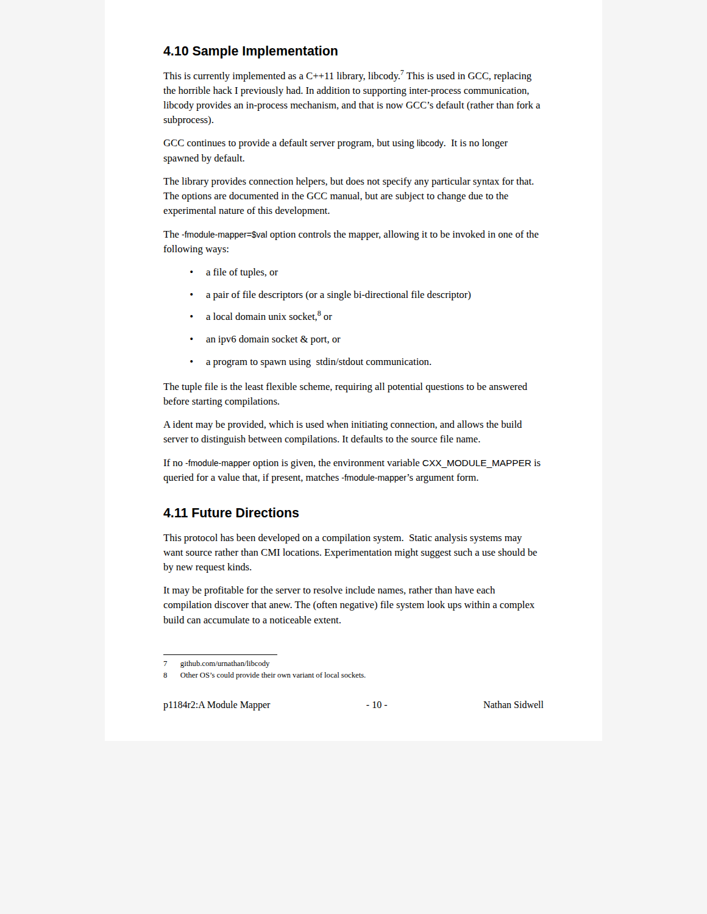4.10 Sample Implementation
This is currently implemented as a C++11 library, libcody.7 This is used in GCC, replacing the horrible hack I previously had. In addition to supporting inter-process communication, libcody provides an in-process mechanism, and that is now GCC’s default (rather than fork a subprocess).
GCC continues to provide a default server program, but using libcody. It is no longer spawned by default.
The library provides connection helpers, but does not specify any particular syntax for that. The options are documented in the GCC manual, but are subject to change due to the experimental nature of this development.
The -fmodule-mapper=$val option controls the mapper, allowing it to be invoked in one of the following ways:
a file of tuples, or
a pair of file descriptors (or a single bi-directional file descriptor)
a local domain unix socket,8 or
an ipv6 domain socket & port, or
a program to spawn using stdin/stdout communication.
The tuple file is the least flexible scheme, requiring all potential questions to be answered before starting compilations.
A ident may be provided, which is used when initiating connection, and allows the build server to distinguish between compilations. It defaults to the source file name.
If no -fmodule-mapper option is given, the environment variable CXX_MODULE_MAPPER is queried for a value that, if present, matches -fmodule-mapper’s argument form.
4.11 Future Directions
This protocol has been developed on a compilation system. Static analysis systems may want source rather than CMI locations. Experimentation might suggest such a use should be by new request kinds.
It may be profitable for the server to resolve include names, rather than have each compilation discover that anew. The (often negative) file system look ups within a complex build can accumulate to a noticeable extent.
| 7 | github.com/urnathan/libcody |
| 8 | Other OS’s could provide their own variant of local sockets. |
p1184r2:A Module Mapper - 10 - Nathan Sidwell